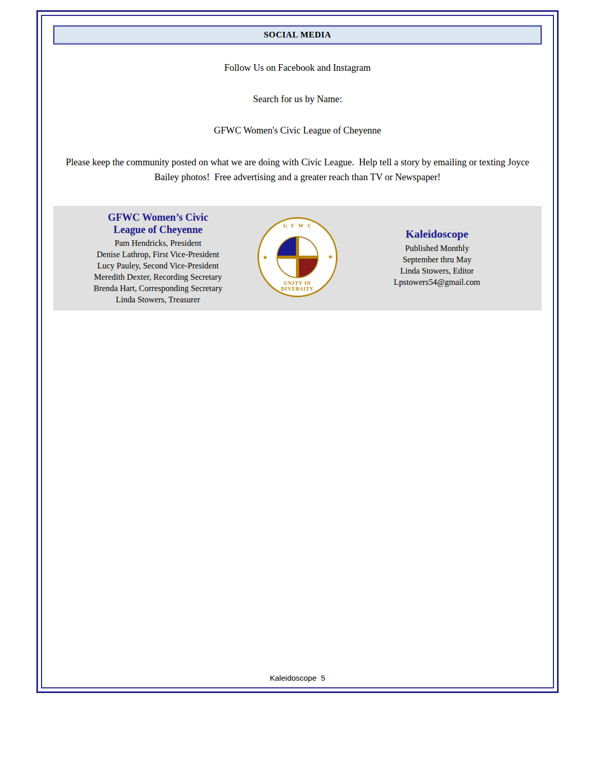SOCIAL MEDIA
Follow Us on Facebook and Instagram
Search for us by Name:
GFWC Women's Civic League of Cheyenne
Please keep the community posted on what we are doing with Civic League. Help tell a story by emailing or texting Joyce Bailey photos! Free advertising and a greater reach than TV or Newspaper!
GFWC Women’s Civic
League of Cheyenne
Pam Hendricks, President
Denise Lathrop, First Vice-President
Lucy Pauley, Second Vice-President
Meredith Dexter, Recording Secretary
Brenda Hart, Corresponding Secretary
Linda Stowers, Treasurer
G F W C UNITY IN DIVERSITY ★ ★
Kaleidoscope
Published Monthly
September thru May
Linda Stowers, Editor
Lpstowers54@gmail.com
Kaleidoscope 5